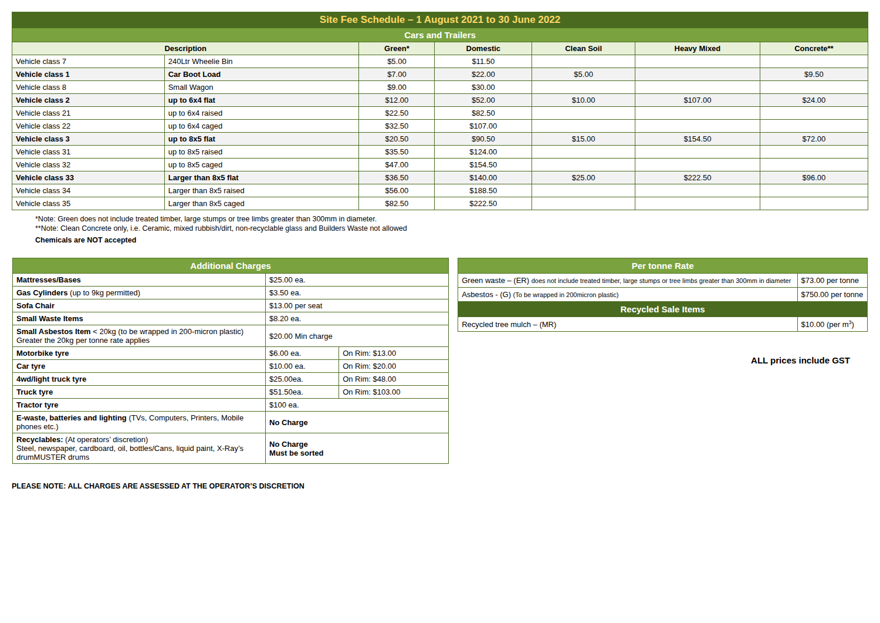| Site Fee Schedule – 1 August 2021 to 30 June 2022 |
| --- |
| Cars and Trailers |
| Description | Green* | Domestic | Clean Soil | Heavy Mixed | Concrete** |
| Vehicle class 7 | 240Ltr Wheelie Bin | $5.00 | $11.50 | | | |
| Vehicle class 1 | Car Boot Load | $7.00 | $22.00 | $5.00 | | $9.50 |
| Vehicle class 8 | Small Wagon | $9.00 | $30.00 | | | |
| Vehicle class 2 | up to 6x4 flat | $12.00 | $52.00 | $10.00 | $107.00 | $24.00 |
| Vehicle class 21 | up to 6x4 raised | $22.50 | $82.50 | | | |
| Vehicle class 22 | up to 6x4 caged | $32.50 | $107.00 | | | |
| Vehicle class 3 | up to 8x5 flat | $20.50 | $90.50 | $15.00 | $154.50 | $72.00 |
| Vehicle class 31 | up to 8x5 raised | $35.50 | $124.00 | | | |
| Vehicle class 32 | up to 8x5 caged | $47.00 | $154.50 | | | |
| Vehicle class 33 | Larger than 8x5 flat | $36.50 | $140.00 | $25.00 | $222.50 | $96.00 |
| Vehicle class 34 | Larger than 8x5 raised | $56.00 | $188.50 | | | |
| Vehicle class 35 | Larger than 8x5 caged | $82.50 | $222.50 | | | |
*Note: Green does not include treated timber, large stumps or tree limbs greater than 300mm in diameter.
**Note: Clean Concrete only, i.e. Ceramic, mixed rubbish/dirt, non-recyclable glass and Builders Waste not allowed
Chemicals are NOT accepted
| / Additional Charges / / --- / / Mattresses/Bases / $25.00 ea. / / Gas Cylinders (up to 9kg permitted) / $3.50 ea. / / Sofa Chair / $13.00 per seat / / Small Waste Items / $8.20 ea. / / Small Asbestos Item < 20kg (to be wrapped in 200-micron plastic) Greater the 20kg per tonne rate applies / $20.00 Min charge / / Motorbike tyre / $6.00 ea. / On Rim: $13.00 / / Car tyre / $10.00 ea. / On Rim: $20.00 / / 4wd/light truck tyre / $25.00ea. / On Rim: $48.00 / / Truck tyre / $51.50ea. / On Rim: $103.00 / / Tractor tyre / $100 ea. / / E-waste, batteries and lighting (TVs, Computers, Printers, Mobile phones etc.) / No Charge / / Recyclables: (At operators’ discretion) Steel, newspaper, cardboard, oil, bottles/Cans, liquid paint, X-Ray’s drumMUSTER drums / No Charge Must be sorted / | / Per tonne Rate / / --- / / Green waste – (ER) does not include treated timber, large stumps or tree limbs greater than 300mm in diameter / $73.00 per tonne / / Asbestos - (G) (To be wrapped in 200micron plastic) / $750.00 per tonne / / Recycled Sale Items / / Recycled tree mulch – (MR) / $10.00 (per m 3 ) / ALL prices include GST |
PLEASE NOTE: ALL CHARGES ARE ASSESSED AT THE OPERATOR’S DISCRETION